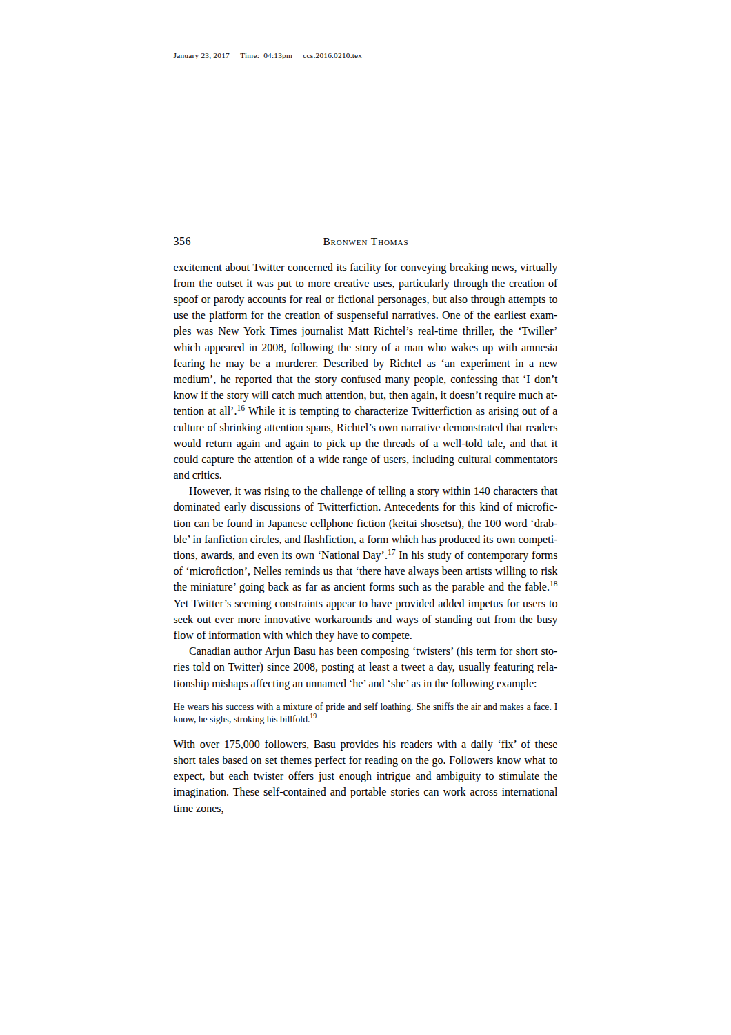January 23, 2017 Time: 04:13pm ccs.2016.0210.tex
356
Bronwen Thomas
excitement about Twitter concerned its facility for conveying breaking news, virtually from the outset it was put to more creative uses, particularly through the creation of spoof or parody accounts for real or fictional personages, but also through attempts to use the platform for the creation of suspenseful narratives. One of the earliest examples was New York Times journalist Matt Richtel’s real-time thriller, the ‘Twiller’ which appeared in 2008, following the story of a man who wakes up with amnesia fearing he may be a murderer. Described by Richtel as ‘an experiment in a new medium’, he reported that the story confused many people, confessing that ‘I don’t know if the story will catch much attention, but, then again, it doesn’t require much attention at all’.16 While it is tempting to characterize Twitterfiction as arising out of a culture of shrinking attention spans, Richtel’s own narrative demonstrated that readers would return again and again to pick up the threads of a well-told tale, and that it could capture the attention of a wide range of users, including cultural commentators and critics.
However, it was rising to the challenge of telling a story within 140 characters that dominated early discussions of Twitterfiction. Antecedents for this kind of microfiction can be found in Japanese cellphone fiction (keitai shosetsu), the 100 word ‘drabble’ in fanfiction circles, and flashfiction, a form which has produced its own competitions, awards, and even its own ‘National Day’.17 In his study of contemporary forms of ‘microfiction’, Nelles reminds us that ‘there have always been artists willing to risk the miniature’ going back as far as ancient forms such as the parable and the fable.18 Yet Twitter’s seeming constraints appear to have provided added impetus for users to seek out ever more innovative workarounds and ways of standing out from the busy flow of information with which they have to compete.
Canadian author Arjun Basu has been composing ‘twisters’ (his term for short stories told on Twitter) since 2008, posting at least a tweet a day, usually featuring relationship mishaps affecting an unnamed ‘he’ and ‘she’ as in the following example:
He wears his success with a mixture of pride and self loathing. She sniffs the air and makes a face. I know, he sighs, stroking his billfold.19
With over 175,000 followers, Basu provides his readers with a daily ‘fix’ of these short tales based on set themes perfect for reading on the go. Followers know what to expect, but each twister offers just enough intrigue and ambiguity to stimulate the imagination. These self-contained and portable stories can work across international time zones,